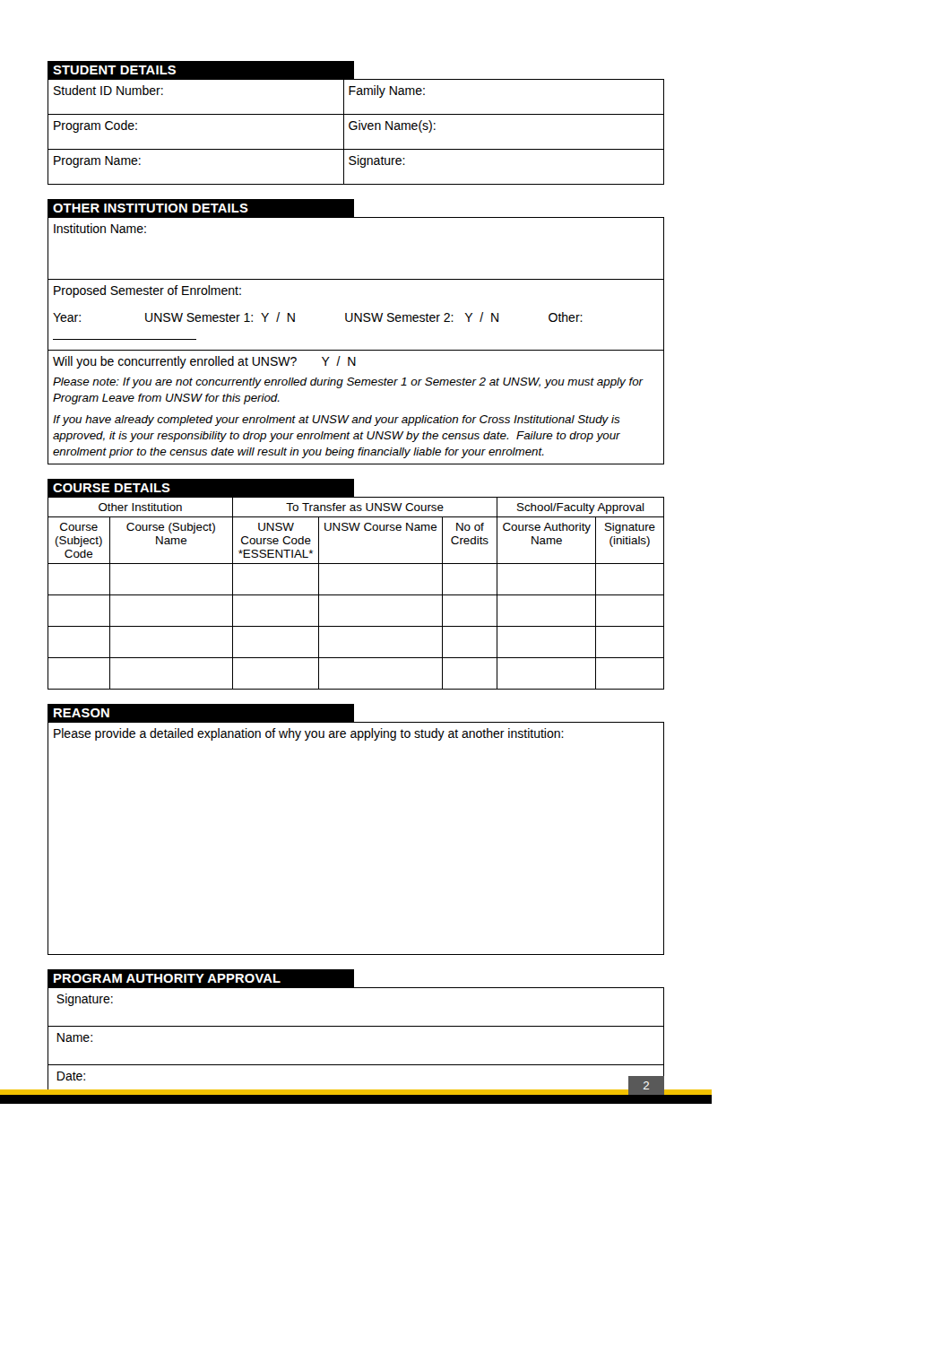STUDENT DETAILS
| Student ID Number: | Family Name: |
| Program Code: | Given Name(s): |
| Program Name: | Signature: |
OTHER INSTITUTION DETAILS
| Institution Name: |
| Proposed Semester of Enrolment: Year: UNSW Semester 1: Y / N UNSW Semester 2: Y / N Other: |
| Will you be concurrently enrolled at UNSW? Y / N Please note: If you are not concurrently enrolled during Semester 1 or Semester 2 at UNSW, you must apply for Program Leave from UNSW for this period. If you have already completed your enrolment at UNSW and your application for Cross Institutional Study is approved, it is your responsibility to drop your enrolment at UNSW by the census date. Failure to drop your enrolment prior to the census date will result in you being financially liable for your enrolment. |
COURSE DETAILS
| Other Institution | To Transfer as UNSW Course | School/Faculty Approval |
| --- | --- | --- |
| Course (Subject) Code | Course (Subject) Name | UNSW Course Code *ESSENTIAL* | UNSW Course Name | No of Credits | Course Authority Name | Signature (initials) |
REASON
| Please provide a detailed explanation of why you are applying to study at another institution: |
PROGRAM AUTHORITY APPROVAL
| Signature: |
| Name: |
| Date: |
2